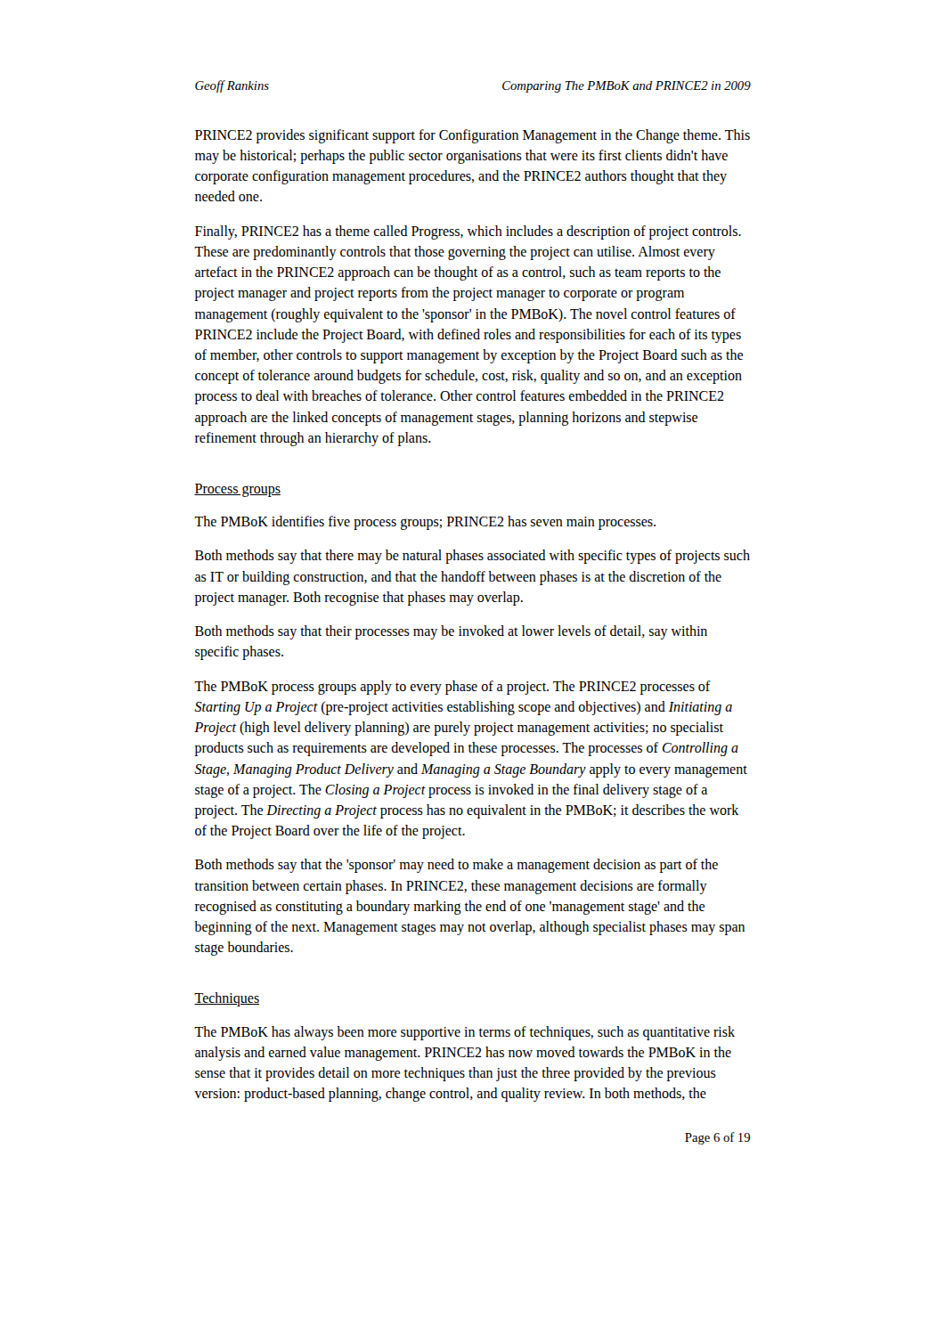Geoff Rankins Comparing The PMBoK and PRINCE2 in 2009
PRINCE2 provides significant support for Configuration Management in the Change theme. This may be historical; perhaps the public sector organisations that were its first clients didn't have corporate configuration management procedures, and the PRINCE2 authors thought that they needed one.
Finally, PRINCE2 has a theme called Progress, which includes a description of project controls. These are predominantly controls that those governing the project can utilise. Almost every artefact in the PRINCE2 approach can be thought of as a control, such as team reports to the project manager and project reports from the project manager to corporate or program management (roughly equivalent to the 'sponsor' in the PMBoK). The novel control features of PRINCE2 include the Project Board, with defined roles and responsibilities for each of its types of member, other controls to support management by exception by the Project Board such as the concept of tolerance around budgets for schedule, cost, risk, quality and so on, and an exception process to deal with breaches of tolerance. Other control features embedded in the PRINCE2 approach are the linked concepts of management stages, planning horizons and stepwise refinement through an hierarchy of plans.
Process groups
The PMBoK identifies five process groups; PRINCE2 has seven main processes.
Both methods say that there may be natural phases associated with specific types of projects such as IT or building construction, and that the handoff between phases is at the discretion of the project manager. Both recognise that phases may overlap.
Both methods say that their processes may be invoked at lower levels of detail, say within specific phases.
The PMBoK process groups apply to every phase of a project. The PRINCE2 processes of Starting Up a Project (pre-project activities establishing scope and objectives) and Initiating a Project (high level delivery planning) are purely project management activities; no specialist products such as requirements are developed in these processes. The processes of Controlling a Stage, Managing Product Delivery and Managing a Stage Boundary apply to every management stage of a project. The Closing a Project process is invoked in the final delivery stage of a project. The Directing a Project process has no equivalent in the PMBoK; it describes the work of the Project Board over the life of the project.
Both methods say that the 'sponsor' may need to make a management decision as part of the transition between certain phases. In PRINCE2, these management decisions are formally recognised as constituting a boundary marking the end of one 'management stage' and the beginning of the next. Management stages may not overlap, although specialist phases may span stage boundaries.
Techniques
The PMBoK has always been more supportive in terms of techniques, such as quantitative risk analysis and earned value management. PRINCE2 has now moved towards the PMBoK in the sense that it provides detail on more techniques than just the three provided by the previous version: product-based planning, change control, and quality review. In both methods, the
Page 6 of 19